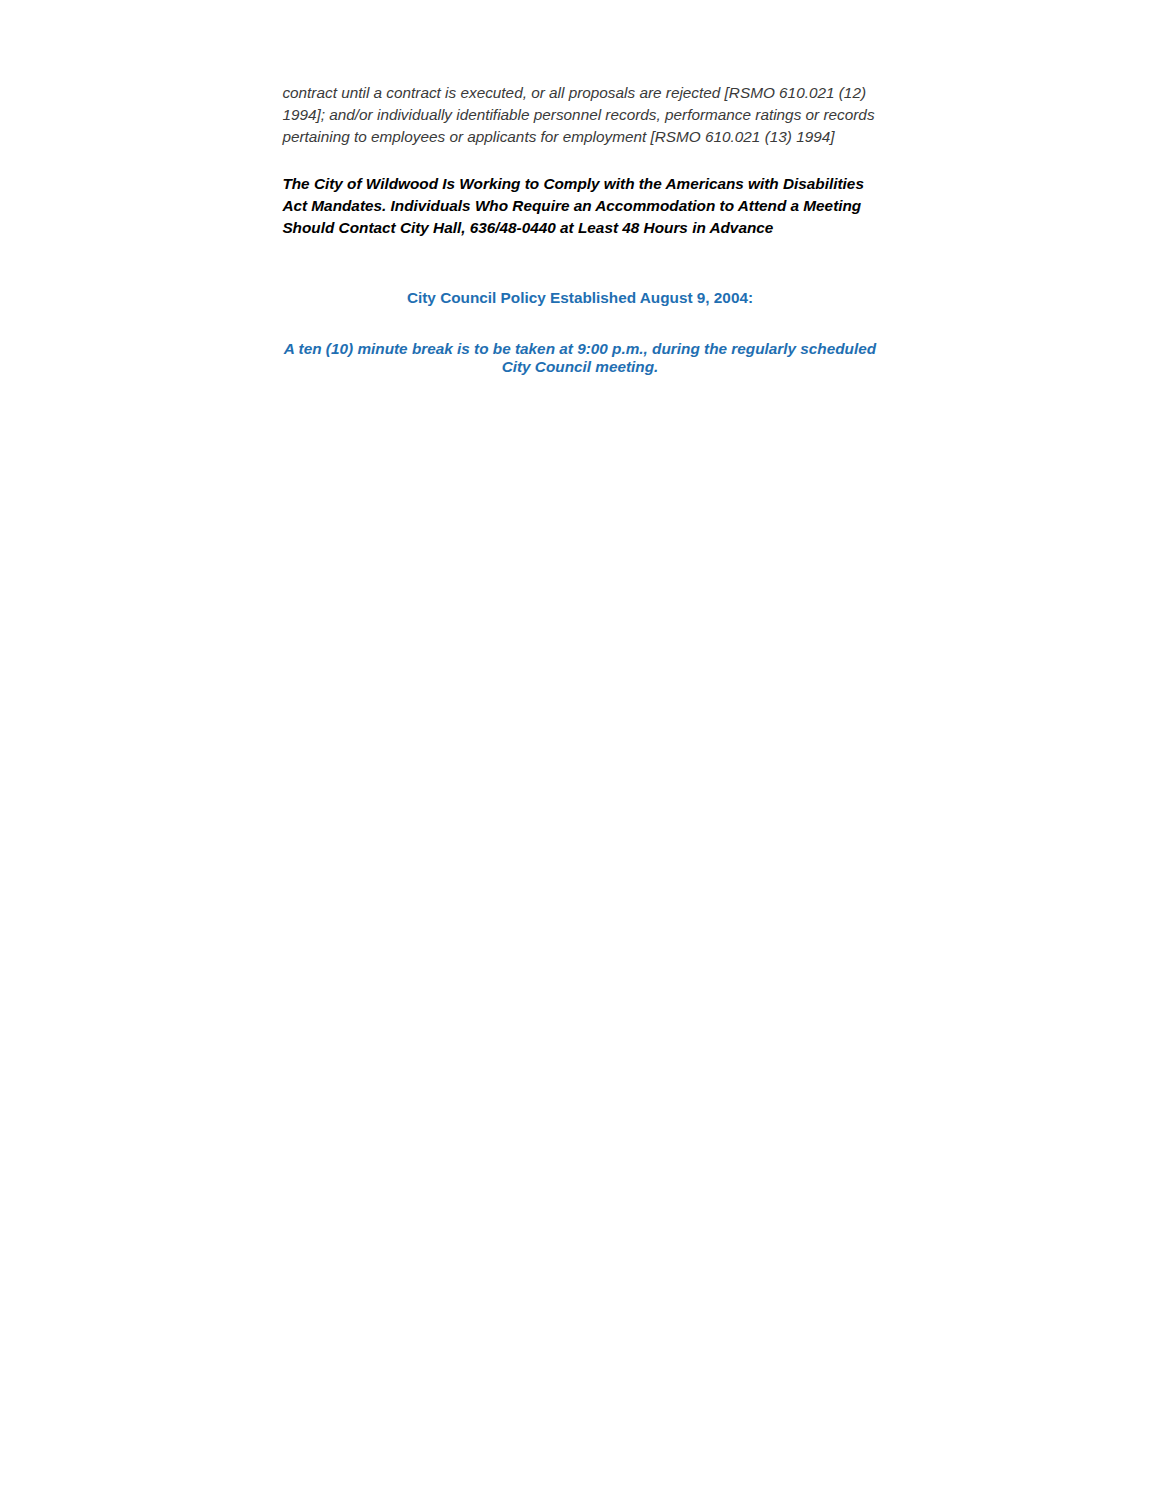contract until a contract is executed, or all proposals are rejected [RSMO 610.021 (12) 1994]; and/or individually identifiable personnel records, performance ratings or records pertaining to employees or applicants for employment [RSMO 610.021 (13) 1994]
The City of Wildwood Is Working to Comply with the Americans with Disabilities Act Mandates. Individuals Who Require an Accommodation to Attend a Meeting Should Contact City Hall, 636/48-0440 at Least 48 Hours in Advance
City Council Policy Established August 9, 2004:
A ten (10) minute break is to be taken at 9:00 p.m., during the regularly scheduled City Council meeting.